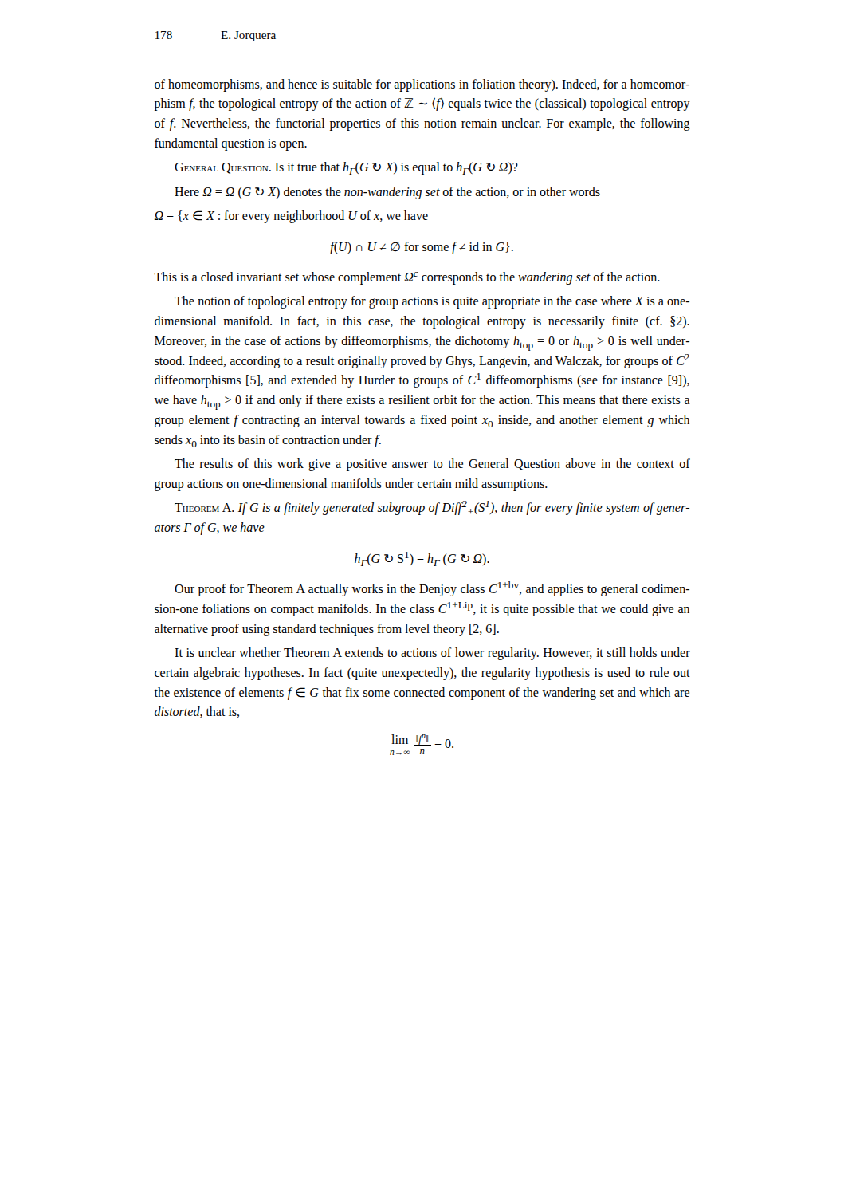178 E. Jorquera
of homeomorphisms, and hence is suitable for applications in foliation theory). Indeed, for a homeomorphism f, the topological entropy of the action of ℤ ∼ ⟨f⟩ equals twice the (classical) topological entropy of f. Nevertheless, the functorial properties of this notion remain unclear. For example, the following fundamental question is open.
General Question. Is it true that hΓ(G ↻ X) is equal to hΓ(G ↻ Ω)?
Here Ω = Ω (G ↻ X) denotes the non-wandering set of the action, or in other words
Ω = {x ∈ X : for every neighborhood U of x, we have
f(U) ∩ U ≠ ∅ for some f ≠ id in G}.
This is a closed invariant set whose complement Ωc corresponds to the wandering set of the action.
The notion of topological entropy for group actions is quite appropriate in the case where X is a one-dimensional manifold. In fact, in this case, the topological entropy is necessarily finite (cf. §2). Moreover, in the case of actions by diffeomorphisms, the dichotomy htop = 0 or htop > 0 is well understood. Indeed, according to a result originally proved by Ghys, Langevin, and Walczak, for groups of C2 diffeomorphisms [5], and extended by Hurder to groups of C1 diffeomorphisms (see for instance [9]), we have htop > 0 if and only if there exists a resilient orbit for the action. This means that there exists a group element f contracting an interval towards a fixed point x0 inside, and another element g which sends x0 into its basin of contraction under f.
The results of this work give a positive answer to the General Question above in the context of group actions on one-dimensional manifolds under certain mild assumptions.
Theorem A. If G is a finitely generated subgroup of Diff2+(S1), then for every finite system of generators Γ of G, we have
hΓ(G ↻ S1) = hΓ (G ↻ Ω).
Our proof for Theorem A actually works in the Denjoy class C1+bv, and applies to general codimension-one foliations on compact manifolds. In the class C1+Lip, it is quite possible that we could give an alternative proof using standard techniques from level theory [2, 6].
It is unclear whether Theorem A extends to actions of lower regularity. However, it still holds under certain algebraic hypotheses. In fact (quite unexpectedly), the regularity hypothesis is used to rule out the existence of elements f ∈ G that fix some connected component of the wandering set and which are distorted, that is,
lim n→∞ ‖fn‖n = 0.